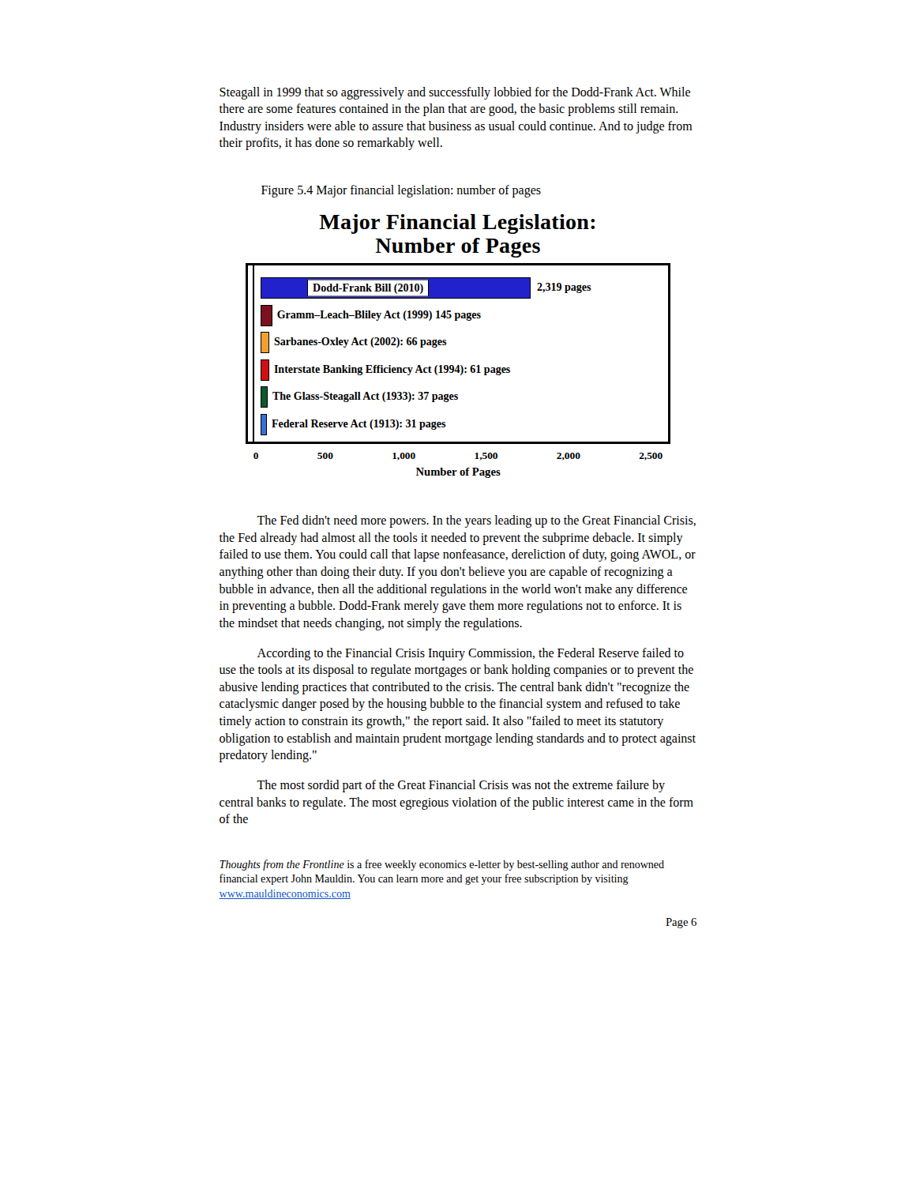Steagall in 1999 that so aggressively and successfully lobbied for the Dodd-Frank Act. While there are some features contained in the plan that are good, the basic problems still remain. Industry insiders were able to assure that business as usual could continue. And to judge from their profits, it has done so remarkably well.
Figure 5.4 Major financial legislation: number of pages
Major Financial Legislation:
Number of Pages
Dodd-Frank Bill (2010)
2,319 pages
Gramm–Leach–Bliley Act (1999) 145 pages
Sarbanes-Oxley Act (2002): 66 pages
Interstate Banking Efficiency Act (1994): 61 pages
The Glass-Steagall Act (1933): 37 pages
Federal Reserve Act (1913): 31 pages
0 500 1,000 1,500 2,000 2,500
Number of Pages
The Fed didn't need more powers. In the years leading up to the Great Financial Crisis, the Fed already had almost all the tools it needed to prevent the subprime debacle. It simply failed to use them. You could call that lapse nonfeasance, dereliction of duty, going AWOL, or anything other than doing their duty. If you don't believe you are capable of recognizing a bubble in advance, then all the additional regulations in the world won't make any difference in preventing a bubble. Dodd-Frank merely gave them more regulations not to enforce. It is the mindset that needs changing, not simply the regulations.
According to the Financial Crisis Inquiry Commission, the Federal Reserve failed to use the tools at its disposal to regulate mortgages or bank holding companies or to prevent the abusive lending practices that contributed to the crisis. The central bank didn't "recognize the cataclysmic danger posed by the housing bubble to the financial system and refused to take timely action to constrain its growth," the report said. It also "failed to meet its statutory obligation to establish and maintain prudent mortgage lending standards and to protect against predatory lending."
The most sordid part of the Great Financial Crisis was not the extreme failure by central banks to regulate. The most egregious violation of the public interest came in the form of the
Thoughts from the Frontline is a free weekly economics e-letter by best-selling author and renowned financial expert John Mauldin. You can learn more and get your free subscription by visiting www.mauldineconomics.com
Page 6